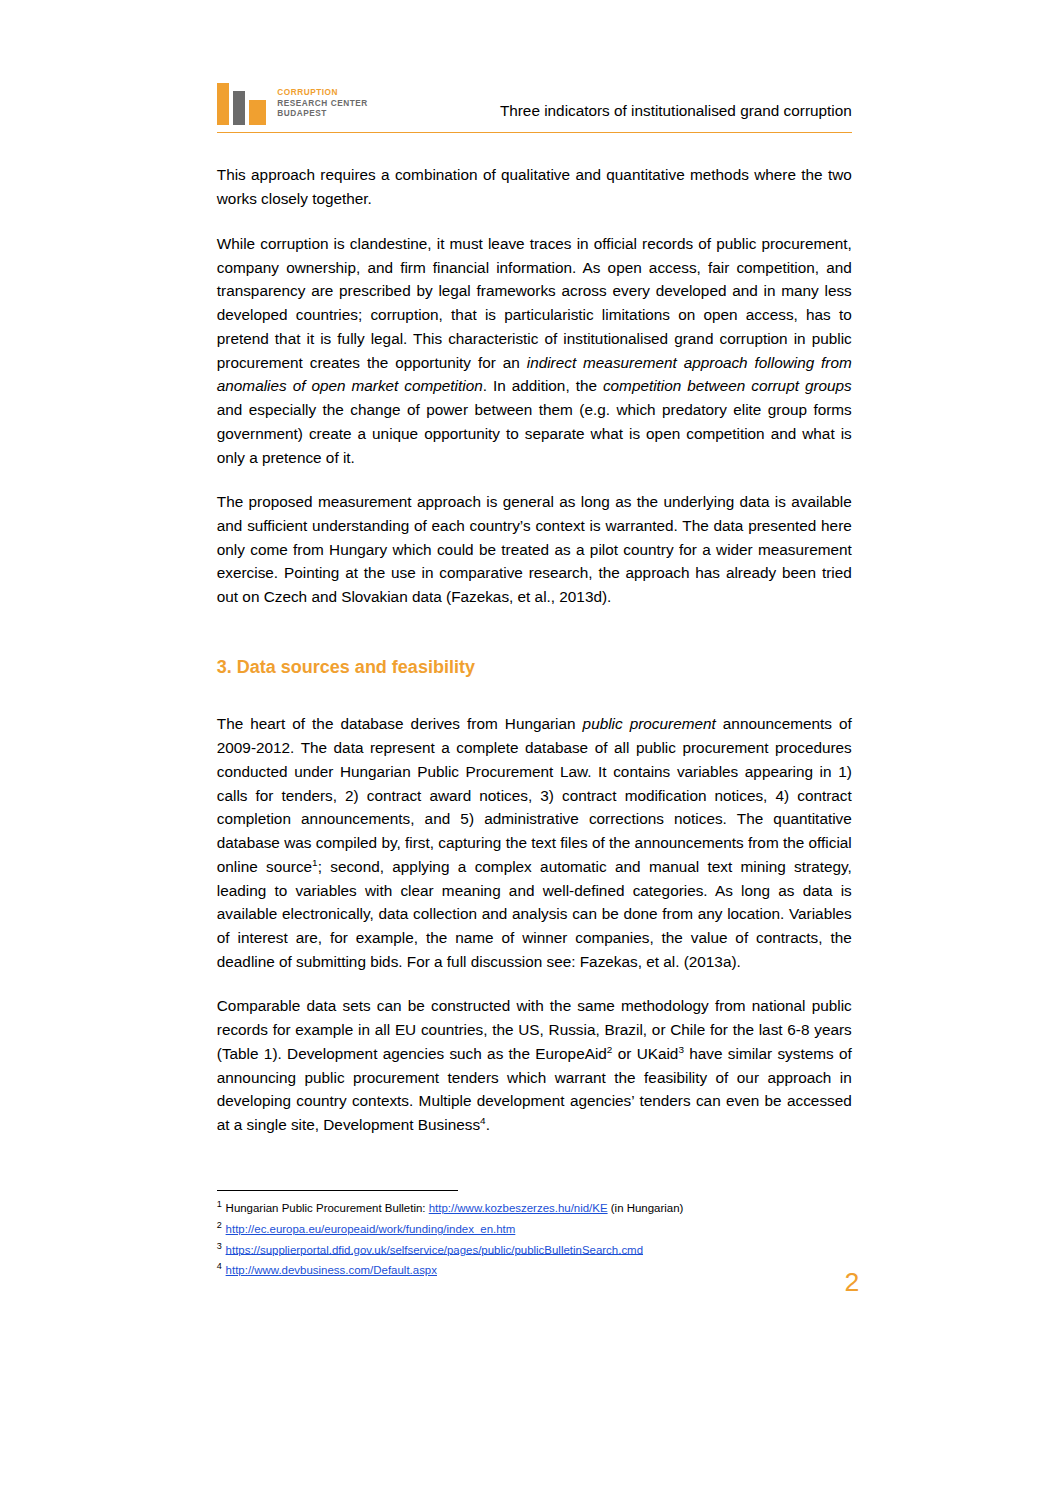Corruption
Research Center
Budapest
Three indicators of institutionalised grand corruption
This approach requires a combination of qualitative and quantitative methods where the two works closely together.
While corruption is clandestine, it must leave traces in official records of public procurement, company ownership, and firm financial information. As open access, fair competition, and transparency are prescribed by legal frameworks across every developed and in many less developed countries; corruption, that is particularistic limitations on open access, has to pretend that it is fully legal. This characteristic of institutionalised grand corruption in public procurement creates the opportunity for an indirect measurement approach following from anomalies of open market competition. In addition, the competition between corrupt groups and especially the change of power between them (e.g. which predatory elite group forms government) create a unique opportunity to separate what is open competition and what is only a pretence of it.
The proposed measurement approach is general as long as the underlying data is available and sufficient understanding of each country’s context is warranted. The data presented here only come from Hungary which could be treated as a pilot country for a wider measurement exercise. Pointing at the use in comparative research, the approach has already been tried out on Czech and Slovakian data (Fazekas, et al., 2013d).
3. Data sources and feasibility
The heart of the database derives from Hungarian public procurement announcements of 2009-2012. The data represent a complete database of all public procurement procedures conducted under Hungarian Public Procurement Law. It contains variables appearing in 1) calls for tenders, 2) contract award notices, 3) contract modification notices, 4) contract completion announcements, and 5) administrative corrections notices. The quantitative database was compiled by, first, capturing the text files of the announcements from the official online source1; second, applying a complex automatic and manual text mining strategy, leading to variables with clear meaning and well-defined categories. As long as data is available electronically, data collection and analysis can be done from any location. Variables of interest are, for example, the name of winner companies, the value of contracts, the deadline of submitting bids. For a full discussion see: Fazekas, et al. (2013a).
Comparable data sets can be constructed with the same methodology from national public records for example in all EU countries, the US, Russia, Brazil, or Chile for the last 6-8 years (Table 1). Development agencies such as the EuropeAid2 or UKaid3 have similar systems of announcing public procurement tenders which warrant the feasibility of our approach in developing country contexts. Multiple development agencies’ tenders can even be accessed at a single site, Development Business4.
1 Hungarian Public Procurement Bulletin: http://www.kozbeszerzes.hu/nid/KE (in Hungarian)
2 http://ec.europa.eu/europeaid/work/funding/index_en.htm
3 https://supplierportal.dfid.gov.uk/selfservice/pages/public/publicBulletinSearch.cmd
4 http://www.devbusiness.com/Default.aspx
2